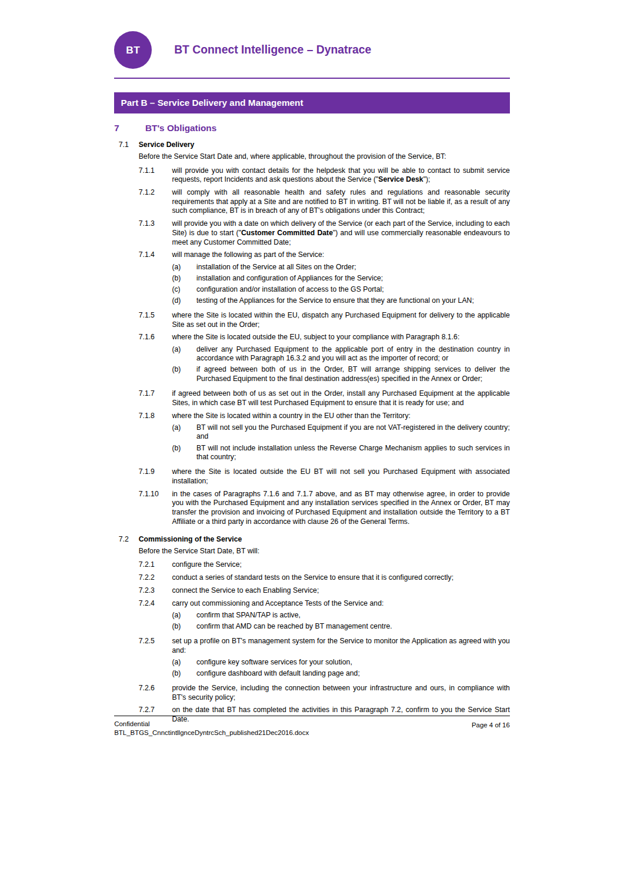BT
BT Connect Intelligence – Dynatrace
Part B – Service Delivery and Management
7 BT's Obligations
7.1
Service Delivery
Before the Service Start Date and, where applicable, throughout the provision of the Service, BT:
7.1.1
will provide you with contact details for the helpdesk that you will be able to contact to submit service requests, report Incidents and ask questions about the Service ("Service Desk");
7.1.2
will comply with all reasonable health and safety rules and regulations and reasonable security requirements that apply at a Site and are notified to BT in writing. BT will not be liable if, as a result of any such compliance, BT is in breach of any of BT's obligations under this Contract;
7.1.3
will provide you with a date on which delivery of the Service (or each part of the Service, including to each Site) is due to start ("Customer Committed Date") and will use commercially reasonable endeavours to meet any Customer Committed Date;
7.1.4
will manage the following as part of the Service:
(a)
installation of the Service at all Sites on the Order;
(b)
installation and configuration of Appliances for the Service;
(c)
configuration and/or installation of access to the GS Portal;
(d)
testing of the Appliances for the Service to ensure that they are functional on your LAN;
7.1.5
where the Site is located within the EU, dispatch any Purchased Equipment for delivery to the applicable Site as set out in the Order;
7.1.6
where the Site is located outside the EU, subject to your compliance with Paragraph 8.1.6:
(a)
deliver any Purchased Equipment to the applicable port of entry in the destination country in accordance with Paragraph 16.3.2 and you will act as the importer of record; or
(b)
if agreed between both of us in the Order, BT will arrange shipping services to deliver the Purchased Equipment to the final destination address(es) specified in the Annex or Order;
7.1.7
if agreed between both of us as set out in the Order, install any Purchased Equipment at the applicable Sites, in which case BT will test Purchased Equipment to ensure that it is ready for use; and
7.1.8
where the Site is located within a country in the EU other than the Territory:
(a)
BT will not sell you the Purchased Equipment if you are not VAT-registered in the delivery country; and
(b)
BT will not include installation unless the Reverse Charge Mechanism applies to such services in that country;
7.1.9
where the Site is located outside the EU BT will not sell you Purchased Equipment with associated installation;
7.1.10
in the cases of Paragraphs 7.1.6 and 7.1.7 above, and as BT may otherwise agree, in order to provide you with the Purchased Equipment and any installation services specified in the Annex or Order, BT may transfer the provision and invoicing of Purchased Equipment and installation outside the Territory to a BT Affiliate or a third party in accordance with clause 26 of the General Terms.
7.2
Commissioning of the Service
Before the Service Start Date, BT will:
7.2.1
configure the Service;
7.2.2
conduct a series of standard tests on the Service to ensure that it is configured correctly;
7.2.3
connect the Service to each Enabling Service;
7.2.4
carry out commissioning and Acceptance Tests of the Service and:
(a)
confirm that SPAN/TAP is active,
(b)
confirm that AMD can be reached by BT management centre.
7.2.5
set up a profile on BT's management system for the Service to monitor the Application as agreed with you and:
(a)
configure key software services for your solution,
(b)
configure dashboard with default landing page and;
7.2.6
provide the Service, including the connection between your infrastructure and ours, in compliance with BT's security policy;
7.2.7
on the date that BT has completed the activities in this Paragraph 7.2, confirm to you the Service Start Date.
Confidential
BTL_BTGS_CnnctintllgnceDyntrcSch_published21Dec2016.docx
Page 4 of 16